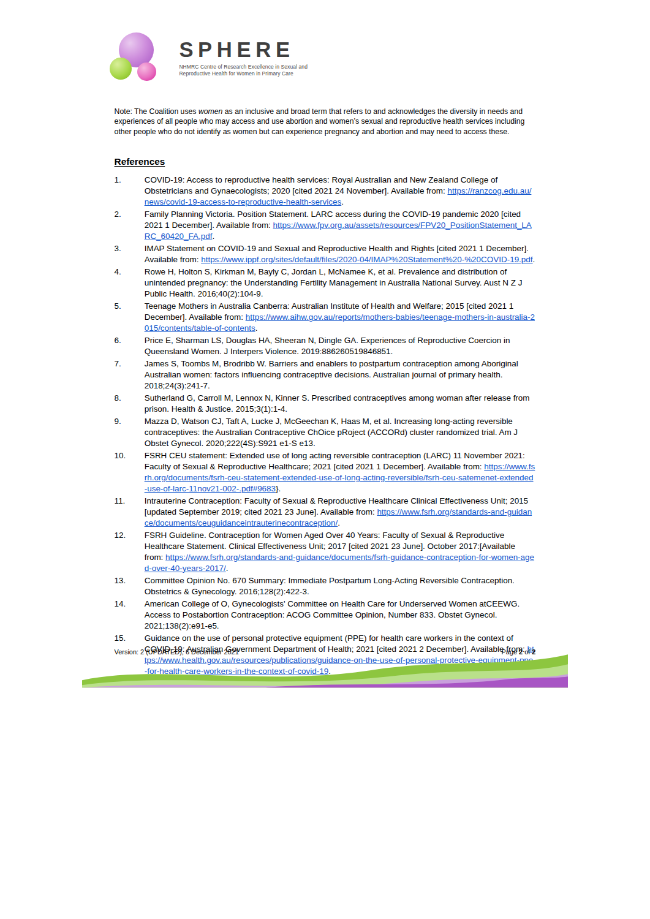SPHERE
NHMRC Centre of Research Excellence in Sexual and
Reproductive Health for Women in Primary Care
Note: The Coalition uses women as an inclusive and broad term that refers to and acknowledges the diversity in needs and experiences of all people who may access and use abortion and women’s sexual and reproductive health services including other people who do not identify as women but can experience pregnancy and abortion and may need to access these.
References
1. COVID-19: Access to reproductive health services: Royal Australian and New Zealand College of Obstetricians and Gynaecologists; 2020 [cited 2021 24 November]. Available from: https://ranzcog.edu.au/news/covid-19-access-to-reproductive-health-services.
2. Family Planning Victoria. Position Statement. LARC access during the COVID-19 pandemic 2020 [cited 2021 1 December]. Available from: https://www.fpv.org.au/assets/resources/FPV20_PositionStatement_LARC_60420_FA.pdf.
3. IMAP Statement on COVID-19 and Sexual and Reproductive Health and Rights [cited 2021 1 December]. Available from: https://www.ippf.org/sites/default/files/2020-04/IMAP%20Statement%20-%20COVID-19.pdf.
4. Rowe H, Holton S, Kirkman M, Bayly C, Jordan L, McNamee K, et al. Prevalence and distribution of unintended pregnancy: the Understanding Fertility Management in Australia National Survey. Aust N Z J Public Health. 2016;40(2):104-9.
5. Teenage Mothers in Australia Canberra: Australian Institute of Health and Welfare; 2015 [cited 2021 1 December]. Available from: https://www.aihw.gov.au/reports/mothers-babies/teenage-mothers-in-australia-2015/contents/table-of-contents.
6. Price E, Sharman LS, Douglas HA, Sheeran N, Dingle GA. Experiences of Reproductive Coercion in Queensland Women. J Interpers Violence. 2019:886260519846851.
7. James S, Toombs M, Brodribb W. Barriers and enablers to postpartum contraception among Aboriginal Australian women: factors influencing contraceptive decisions. Australian journal of primary health. 2018;24(3):241-7.
8. Sutherland G, Carroll M, Lennox N, Kinner S. Prescribed contraceptives among woman after release from prison. Health & Justice. 2015;3(1):1-4.
9. Mazza D, Watson CJ, Taft A, Lucke J, McGeechan K, Haas M, et al. Increasing long-acting reversible contraceptives: the Australian Contraceptive ChOice pRoject (ACCORd) cluster randomized trial. Am J Obstet Gynecol. 2020;222(4S):S921 e1-S e13.
10. FSRH CEU statement: Extended use of long acting reversible contraception (LARC) 11 November 2021: Faculty of Sexual & Reproductive Healthcare; 2021 [cited 2021 1 December]. Available from: https://www.fsrh.org/documents/fsrh-ceu-statement-extended-use-of-long-acting-reversible/fsrh-ceu-satemenet-extended-use-of-larc-11nov21-002-.pdf#9683}.
11. Intrauterine Contraception: Faculty of Sexual & Reproductive Healthcare Clinical Effectiveness Unit; 2015 [updated September 2019; cited 2021 23 June]. Available from: https://www.fsrh.org/standards-and-guidance/documents/ceuguidanceintrauterinecontraception/.
12. FSRH Guideline. Contraception for Women Aged Over 40 Years: Faculty of Sexual & Reproductive Healthcare Statement. Clinical Effectiveness Unit; 2017 [cited 2021 23 June]. October 2017:[Available from: https://www.fsrh.org/standards-and-guidance/documents/fsrh-guidance-contraception-for-women-aged-over-40-years-2017/.
13. Committee Opinion No. 670 Summary: Immediate Postpartum Long-Acting Reversible Contraception. Obstetrics & Gynecology. 2016;128(2):422-3.
14. American College of O, Gynecologists' Committee on Health Care for Underserved Women atCEEWG. Access to Postabortion Contraception: ACOG Committee Opinion, Number 833. Obstet Gynecol. 2021;138(2):e91-e5.
15. Guidance on the use of personal protective equipment (PPE) for health care workers in the context of COVID-19: Australian Government Department of Health; 2021 [cited 2021 2 December]. Available from: https://www.health.gov.au/resources/publications/guidance-on-the-use-of-personal-protective-equipment-ppe-for-health-care-workers-in-the-context-of-covid-19.
Version: 2 (UPDATED), 6 December 2021
Page 2 of 2